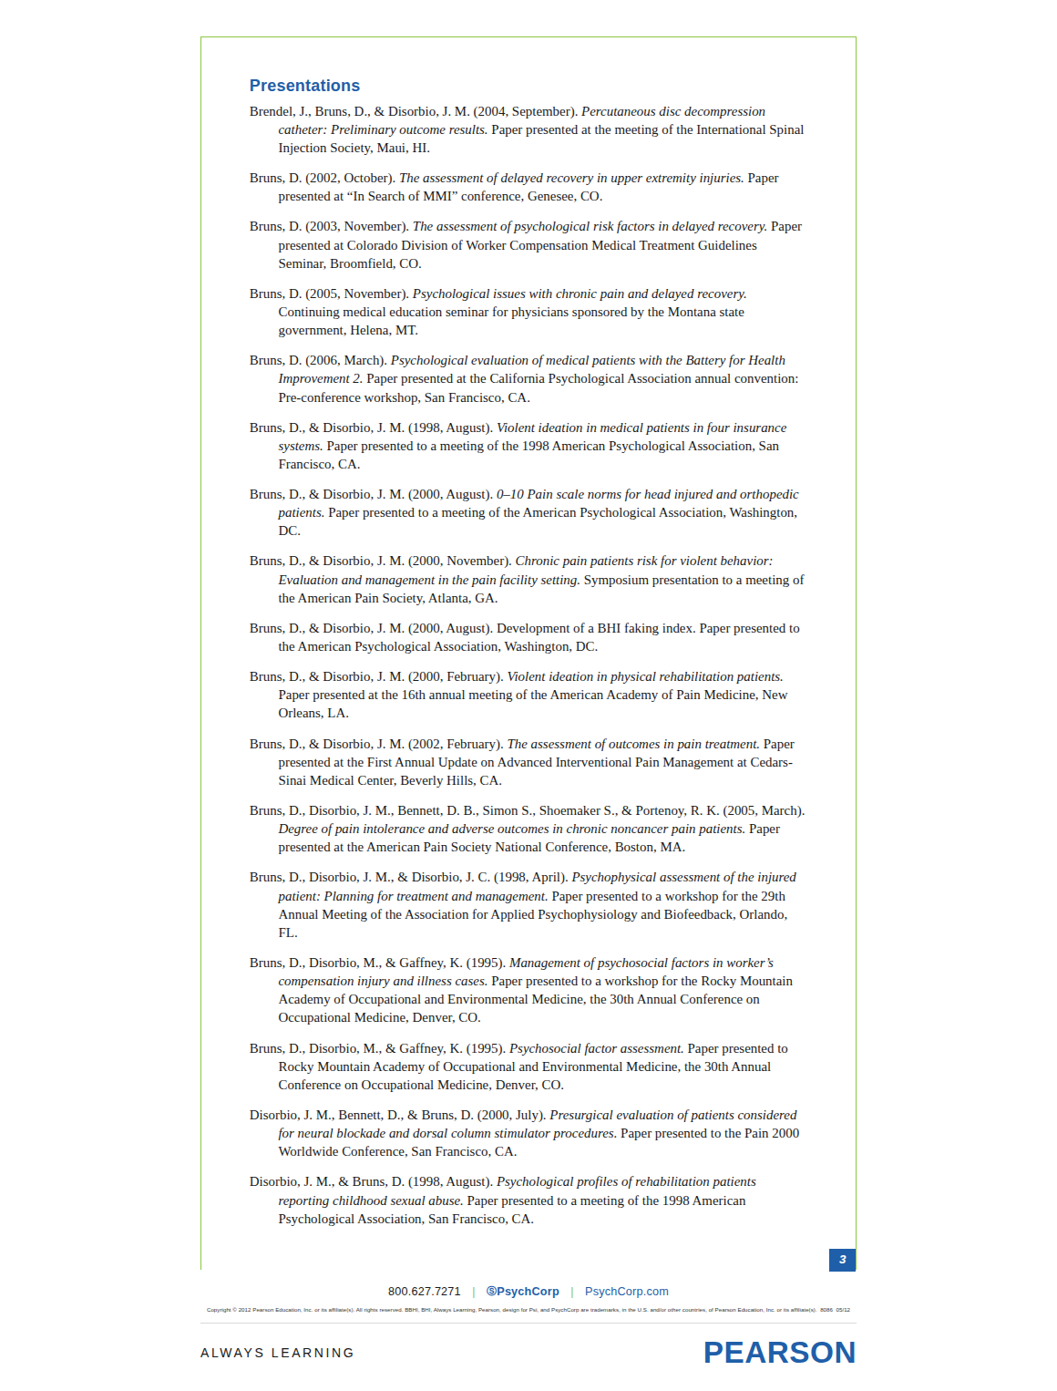Presentations
Brendel, J., Bruns, D., & Disorbio, J. M. (2004, September). Percutaneous disc decompression catheter: Preliminary outcome results. Paper presented at the meeting of the International Spinal Injection Society, Maui, HI.
Bruns, D. (2002, October). The assessment of delayed recovery in upper extremity injuries. Paper presented at “In Search of MMI” conference, Genesee, CO.
Bruns, D. (2003, November). The assessment of psychological risk factors in delayed recovery. Paper presented at Colorado Division of Worker Compensation Medical Treatment Guidelines Seminar, Broomfield, CO.
Bruns, D. (2005, November). Psychological issues with chronic pain and delayed recovery. Continuing medical education seminar for physicians sponsored by the Montana state government, Helena, MT.
Bruns, D. (2006, March). Psychological evaluation of medical patients with the Battery for Health Improvement 2. Paper presented at the California Psychological Association annual convention: Pre-conference workshop, San Francisco, CA.
Bruns, D., & Disorbio, J. M. (1998, August). Violent ideation in medical patients in four insurance systems. Paper presented to a meeting of the 1998 American Psychological Association, San Francisco, CA.
Bruns, D., & Disorbio, J. M. (2000, August). 0–10 Pain scale norms for head injured and orthopedic patients. Paper presented to a meeting of the American Psychological Association, Washington, DC.
Bruns, D., & Disorbio, J. M. (2000, November). Chronic pain patients risk for violent behavior: Evaluation and management in the pain facility setting. Symposium presentation to a meeting of the American Pain Society, Atlanta, GA.
Bruns, D., & Disorbio, J. M. (2000, August). Development of a BHI faking index. Paper presented to the American Psychological Association, Washington, DC.
Bruns, D., & Disorbio, J. M. (2000, February). Violent ideation in physical rehabilitation patients. Paper presented at the 16th annual meeting of the American Academy of Pain Medicine, New Orleans, LA.
Bruns, D., & Disorbio, J. M. (2002, February). The assessment of outcomes in pain treatment. Paper presented at the First Annual Update on Advanced Interventional Pain Management at Cedars-Sinai Medical Center, Beverly Hills, CA.
Bruns, D., Disorbio, J. M., Bennett, D. B., Simon S., Shoemaker S., & Portenoy, R. K. (2005, March). Degree of pain intolerance and adverse outcomes in chronic noncancer pain patients. Paper presented at the American Pain Society National Conference, Boston, MA.
Bruns, D., Disorbio, J. M., & Disorbio, J. C. (1998, April). Psychophysical assessment of the injured patient: Planning for treatment and management. Paper presented to a workshop for the 29th Annual Meeting of the Association for Applied Psychophysiology and Biofeedback, Orlando, FL.
Bruns, D., Disorbio, M., & Gaffney, K. (1995). Management of psychosocial factors in worker’s compensation injury and illness cases. Paper presented to a workshop for the Rocky Mountain Academy of Occupational and Environmental Medicine, the 30th Annual Conference on Occupational Medicine, Denver, CO.
Bruns, D., Disorbio, M., & Gaffney, K. (1995). Psychosocial factor assessment. Paper presented to Rocky Mountain Academy of Occupational and Environmental Medicine, the 30th Annual Conference on Occupational Medicine, Denver, CO.
Disorbio, J. M., Bennett, D., & Bruns, D. (2000, July). Presurgical evaluation of patients considered for neural blockade and dorsal column stimulator procedures. Paper presented to the Pain 2000 Worldwide Conference, San Francisco, CA.
Disorbio, J. M., & Bruns, D. (1998, August). Psychological profiles of rehabilitation patients reporting childhood sexual abuse. Paper presented to a meeting of the 1998 American Psychological Association, San Francisco, CA.
3
800.627.7271 | ⓈPsychCorp | PsychCorp.com
Copyright © 2012 Pearson Education, Inc. or its affiliate(s). All rights reserved. BBHI, BHI, Always Learning, Pearson, design for Psi, and PsychCorp are trademarks, in the U.S. and/or other countries, of Pearson Education, Inc. or its affiliate(s). 8086 05/12
ALWAYS LEARNING
PEARSON